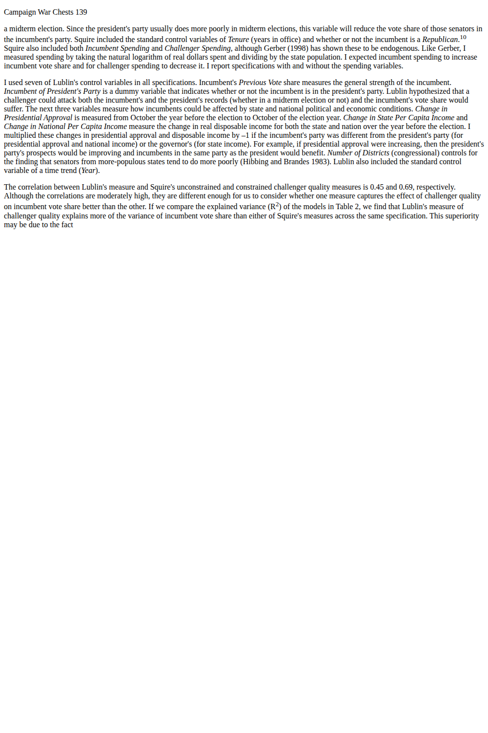Campaign War Chests 139
a midterm election. Since the president's party usually does more poorly in midterm elections, this variable will reduce the vote share of those senators in the incumbent's party. Squire included the standard control variables of Tenure (years in office) and whether or not the incumbent is a Republican.10 Squire also included both Incumbent Spending and Challenger Spending, although Gerber (1998) has shown these to be endogenous. Like Gerber, I measured spending by taking the natural logarithm of real dollars spent and dividing by the state population. I expected incumbent spending to increase incumbent vote share and for challenger spending to decrease it. I report specifications with and without the spending variables.
I used seven of Lublin's control variables in all specifications. Incumbent's Previous Vote share measures the general strength of the incumbent. Incumbent of President's Party is a dummy variable that indicates whether or not the incumbent is in the president's party. Lublin hypothesized that a challenger could attack both the incumbent's and the president's records (whether in a midterm election or not) and the incumbent's vote share would suffer. The next three variables measure how incumbents could be affected by state and national political and economic conditions. Change in Presidential Approval is measured from October the year before the election to October of the election year. Change in State Per Capita Income and Change in National Per Capita Income measure the change in real disposable income for both the state and nation over the year before the election. I multiplied these changes in presidential approval and disposable income by –1 if the incumbent's party was different from the president's party (for presidential approval and national income) or the governor's (for state income). For example, if presidential approval were increasing, then the president's party's prospects would be improving and incumbents in the same party as the president would benefit. Number of Districts (congressional) controls for the finding that senators from more-populous states tend to do more poorly (Hibbing and Brandes 1983). Lublin also included the standard control variable of a time trend (Year).
The correlation between Lublin's measure and Squire's unconstrained and constrained challenger quality measures is 0.45 and 0.69, respectively. Although the correlations are moderately high, they are different enough for us to consider whether one measure captures the effect of challenger quality on incumbent vote share better than the other. If we compare the explained variance (R2) of the models in Table 2, we find that Lublin's measure of challenger quality explains more of the variance of incumbent vote share than either of Squire's measures across the same specification. This superiority may be due to the fact